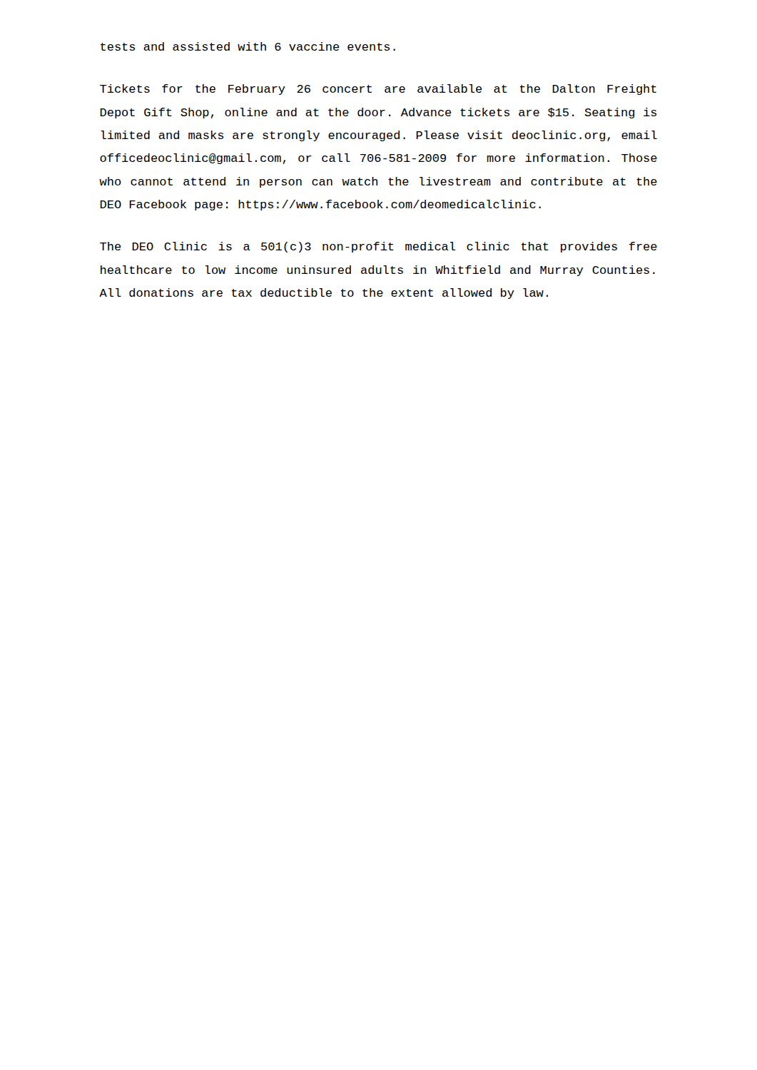tests and assisted with 6 vaccine events.
Tickets for the February 26 concert are available at the Dalton Freight Depot Gift Shop, online and at the door. Advance tickets are $15. Seating is limited and masks are strongly encouraged. Please visit deoclinic.org, email officedeoclinic@gmail.com, or call 706-581-2009 for more information. Those who cannot attend in person can watch the livestream and contribute at the DEO Facebook page: https://www.facebook.com/deomedicalclinic.
The DEO Clinic is a 501(c)3 non-profit medical clinic that provides free healthcare to low income uninsured adults in Whitfield and Murray Counties. All donations are tax deductible to the extent allowed by law.